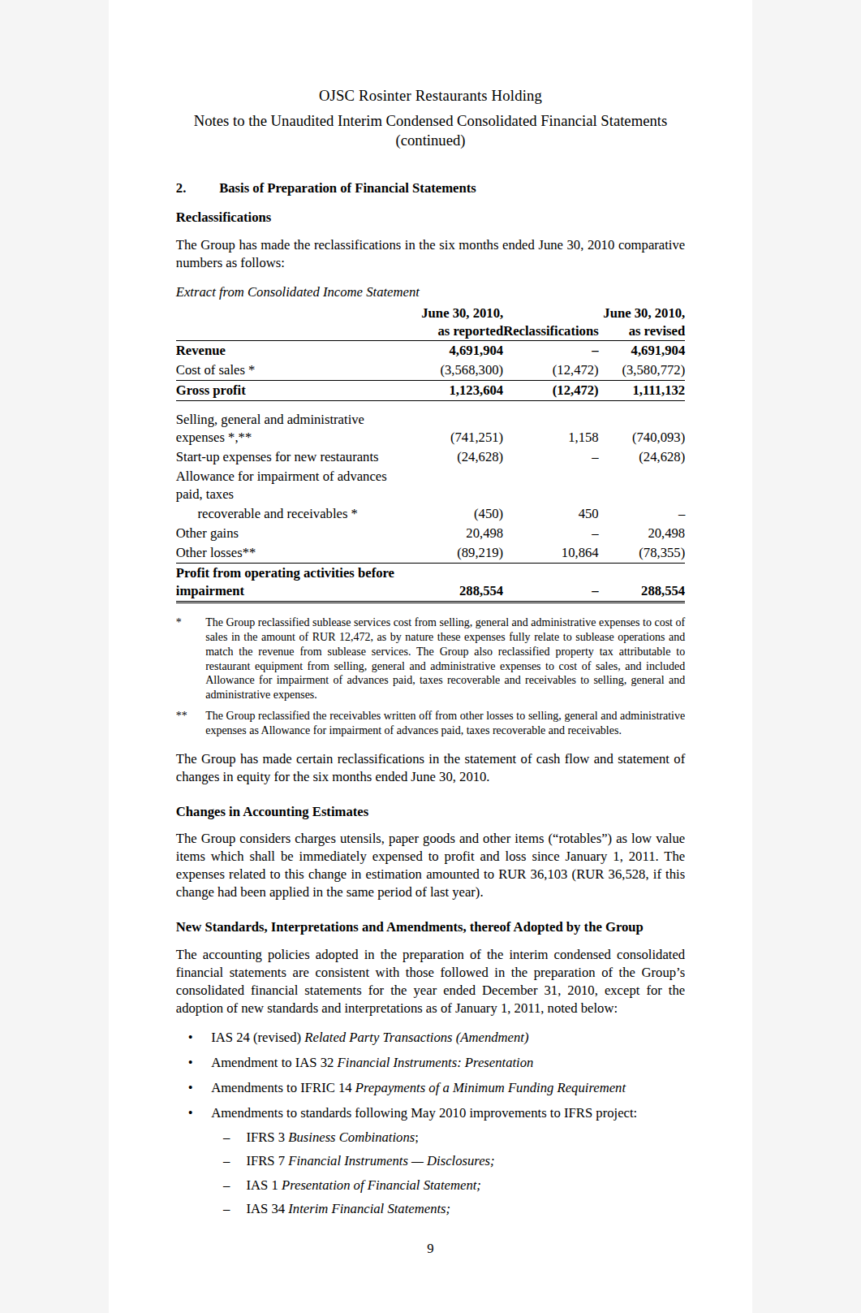OJSC Rosinter Restaurants Holding
Notes to the Unaudited Interim Condensed Consolidated Financial Statements
(continued)
2. Basis of Preparation of Financial Statements
Reclassifications
The Group has made the reclassifications in the six months ended June 30, 2010 comparative numbers as follows:
Extract from Consolidated Income Statement
| | June 30, 2010, | | June 30, 2010, |
| --- | --- | --- | --- |
| | as reported | Reclassifications | as revised |
| Revenue | 4,691,904 | – | 4,691,904 |
| Cost of sales * | (3,568,300) | (12,472) | (3,580,772) |
| Gross profit | 1,123,604 | (12,472) | 1,111,132 |
| Selling, general and administrative expenses *,** | (741,251) | 1,158 | (740,093) |
| Start-up expenses for new restaurants | (24,628) | – | (24,628) |
| Allowance for impairment of advances paid, taxes | | | |
| recoverable and receivables * | (450) | 450 | – |
| Other gains | 20,498 | – | 20,498 |
| Other losses** | (89,219) | 10,864 | (78,355) |
| Profit from operating activities before impairment | 288,554 | – | 288,554 |
*
The Group reclassified sublease services cost from selling, general and administrative expenses to cost of sales in the amount of RUR 12,472, as by nature these expenses fully relate to sublease operations and match the revenue from sublease services. The Group also reclassified property tax attributable to restaurant equipment from selling, general and administrative expenses to cost of sales, and included Allowance for impairment of advances paid, taxes recoverable and receivables to selling, general and administrative expenses.
**
The Group reclassified the receivables written off from other losses to selling, general and administrative expenses as Allowance for impairment of advances paid, taxes recoverable and receivables.
The Group has made certain reclassifications in the statement of cash flow and statement of changes in equity for the six months ended June 30, 2010.
Changes in Accounting Estimates
The Group considers charges utensils, paper goods and other items (“rotables”) as low value items which shall be immediately expensed to profit and loss since January 1, 2011. The expenses related to this change in estimation amounted to RUR 36,103 (RUR 36,528, if this change had been applied in the same period of last year).
New Standards, Interpretations and Amendments, thereof Adopted by the Group
The accounting policies adopted in the preparation of the interim condensed consolidated financial statements are consistent with those followed in the preparation of the Group’s consolidated financial statements for the year ended December 31, 2010, except for the adoption of new standards and interpretations as of January 1, 2011, noted below:
IAS 24 (revised) Related Party Transactions (Amendment)
Amendment to IAS 32 Financial Instruments: Presentation
Amendments to IFRIC 14 Prepayments of a Minimum Funding Requirement
Amendments to standards following May 2010 improvements to IFRS project:
IFRS 3 Business Combinations;
IFRS 7 Financial Instruments — Disclosures;
IAS 1 Presentation of Financial Statement;
IAS 34 Interim Financial Statements;
9